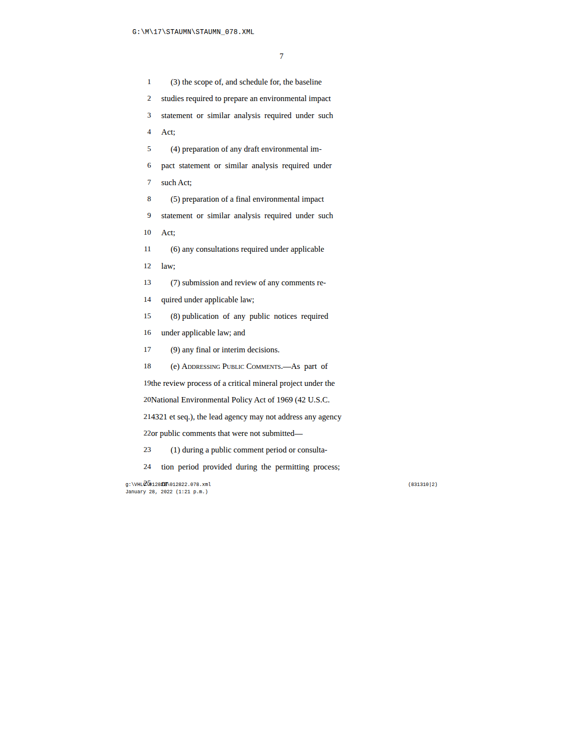G:\M\17\STAUMN\STAUMN_078.XML
7
| 1 | (3) the scope of, and schedule for, the baseline |
| 2 | studies required to prepare an environmental impact |
| 3 | statement or similar analysis required under such |
| 4 | Act; |
| 5 | (4) preparation of any draft environmental im- |
| 6 | pact statement or similar analysis required under |
| 7 | such Act; |
| 8 | (5) preparation of a final environmental impact |
| 9 | statement or similar analysis required under such |
| 10 | Act; |
| 11 | (6) any consultations required under applicable |
| 12 | law; |
| 13 | (7) submission and review of any comments re- |
| 14 | quired under applicable law; |
| 15 | (8) publication of any public notices required |
| 16 | under applicable law; and |
| 17 | (9) any final or interim decisions. |
| 18 | (e) Addressing Public Comments. —As part of |
| 19 | the review process of a critical mineral project under the |
| 20 | National Environmental Policy Act of 1969 (42 U.S.C. |
| 21 | 4321 et seq.), the lead agency may not address any agency |
| 22 | or public comments that were not submitted— |
| 23 | (1) during a public comment period or consulta- |
| 24 | tion period provided during the permitting process; |
| 25 | or |
(831310|2) g:\VHLC\012822\012822.078.xml
January 28, 2022 (1:21 p.m.)